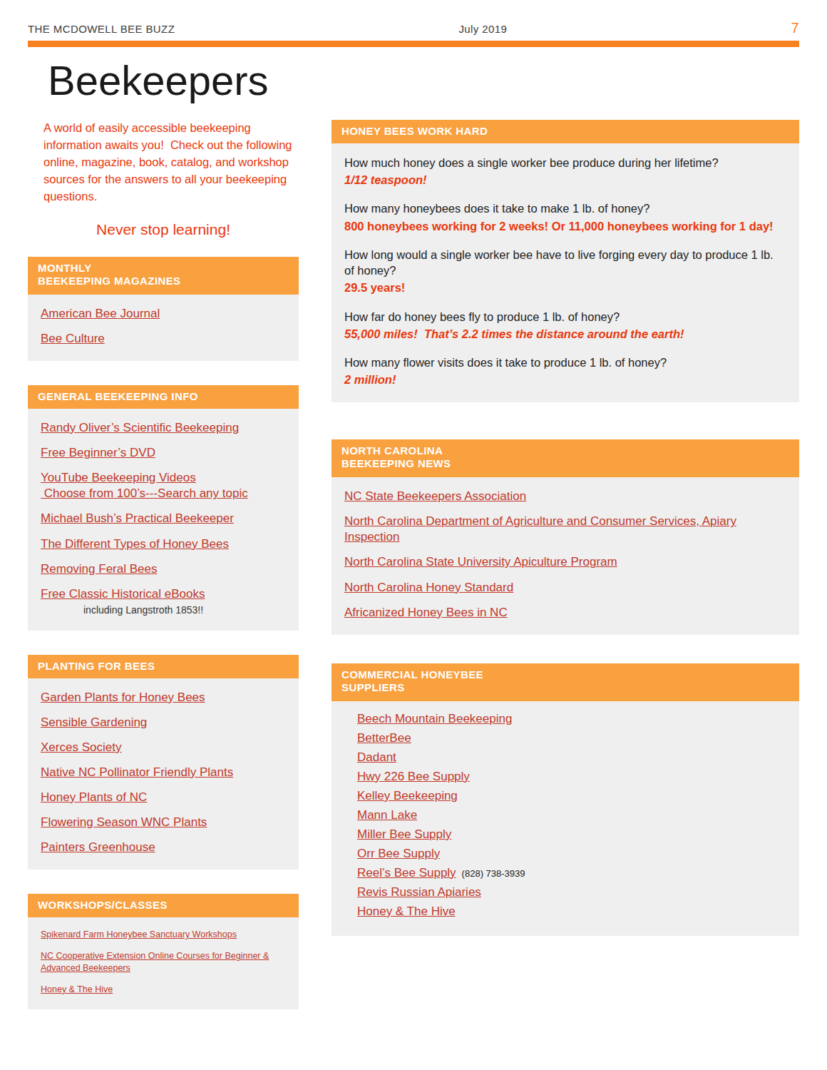The McDowell Bee Buzz July 2019 7
Beekeepers
A world of easily accessible beekeeping information awaits you! Check out the following online, magazine, book, catalog, and workshop sources for the answers to all your beekeeping questions.
Never stop learning!
Monthly
Beekeeping Magazines
American Bee Journal
Bee Culture
General Beekeeping Info
Randy Oliver’s Scientific Beekeeping
Free Beginner’s DVD
YouTube Beekeeping Videos
Choose from 100’s---Search any topic
Michael Bush’s Practical Beekeeper
The Different Types of Honey Bees
Removing Feral Bees
Free Classic Historical eBooks including Langstroth 1853!!
Planting for Bees
Garden Plants for Honey Bees
Sensible Gardening
Xerces Society
Native NC Pollinator Friendly Plants
Honey Plants of NC
Flowering Season WNC Plants
Painters Greenhouse
Workshops/Classes
Spikenard Farm Honeybee Sanctuary Workshops NC Cooperative Extension Online Courses for Beginner & Advanced Beekeepers Honey & The Hive
Honey Bees Work Hard
How much honey does a single worker bee produce during her lifetime? 1/12 teaspoon!
How many honeybees does it take to make 1 lb. of honey? 800 honeybees working for 2 weeks! Or 11,000 honeybees working for 1 day!
How long would a single worker bee have to live forging every day to produce 1 lb. of honey? 29.5 years!
How far do honey bees fly to produce 1 lb. of honey? 55,000 miles! That’s 2.2 times the distance around the earth!
How many flower visits does it take to produce 1 lb. of honey? 2 million!
North Carolina
Beekeeping News
NC State Beekeepers Association
North Carolina Department of Agriculture and Consumer Services, Apiary Inspection
North Carolina State University Apiculture Program
North Carolina Honey Standard
Africanized Honey Bees in NC
Commercial Honeybee
Suppliers
Beech Mountain Beekeeping
BetterBee
Dadant
Hwy 226 Bee Supply
Kelley Beekeeping
Mann Lake
Miller Bee Supply
Orr Bee Supply
Reel’s Bee Supply(828) 738-3939
Revis Russian Apiaries
Honey & The Hive